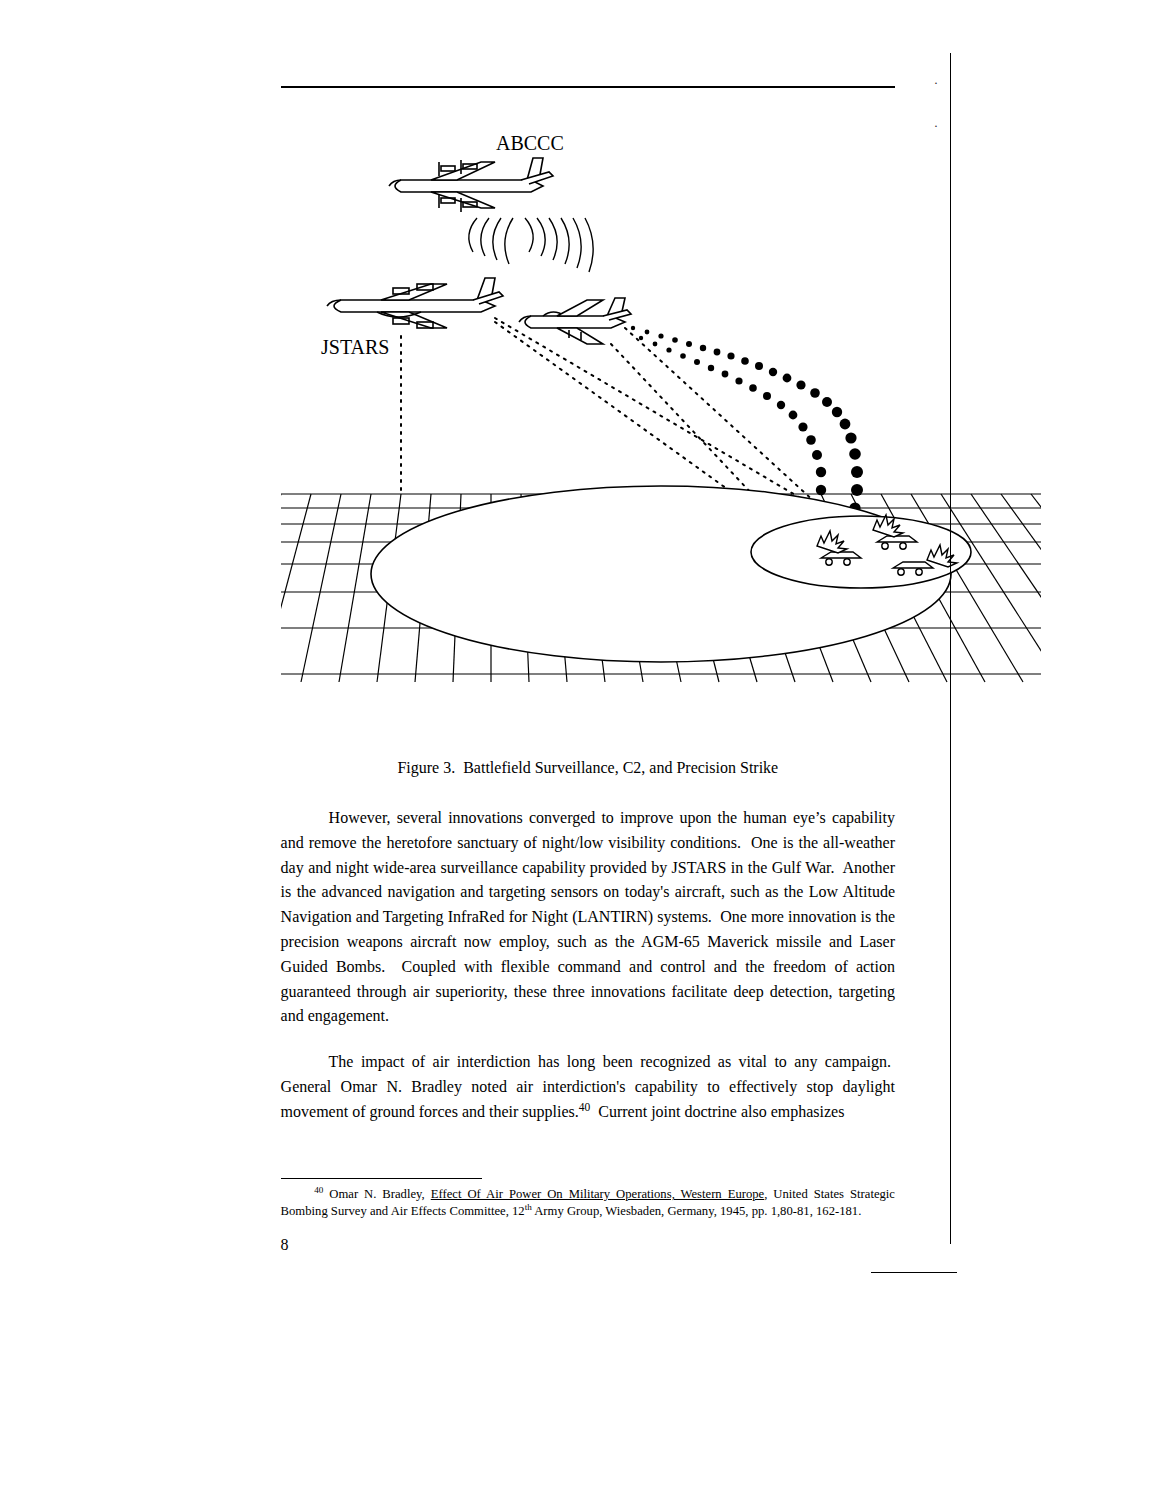ABCCC JSTARS
Figure 3. Battlefield Surveillance, C2, and Precision Strike
However, several innovations converged to improve upon the human eye’s capability and remove the heretofore sanctuary of night/low visibility conditions. One is the all-weather day and night wide-area surveillance capability provided by JSTARS in the Gulf War. Another is the advanced navigation and targeting sensors on today's aircraft, such as the Low Altitude Navigation and Targeting InfraRed for Night (LANTIRN) systems. One more innovation is the precision weapons aircraft now employ, such as the AGM-65 Maverick missile and Laser Guided Bombs. Coupled with flexible command and control and the freedom of action guaranteed through air superiority, these three innovations facilitate deep detection, targeting and engagement.
The impact of air interdiction has long been recognized as vital to any campaign. General Omar N. Bradley noted air interdiction's capability to effectively stop daylight movement of ground forces and their supplies.40 Current joint doctrine also emphasizes
40 Omar N. Bradley, Effect Of Air Power On Military Operations, Western Europe, United States Strategic Bombing Survey and Air Effects Committee, 12th Army Group, Wiesbaden, Germany, 1945, pp. 1,80-81, 162-181.
8
·
·